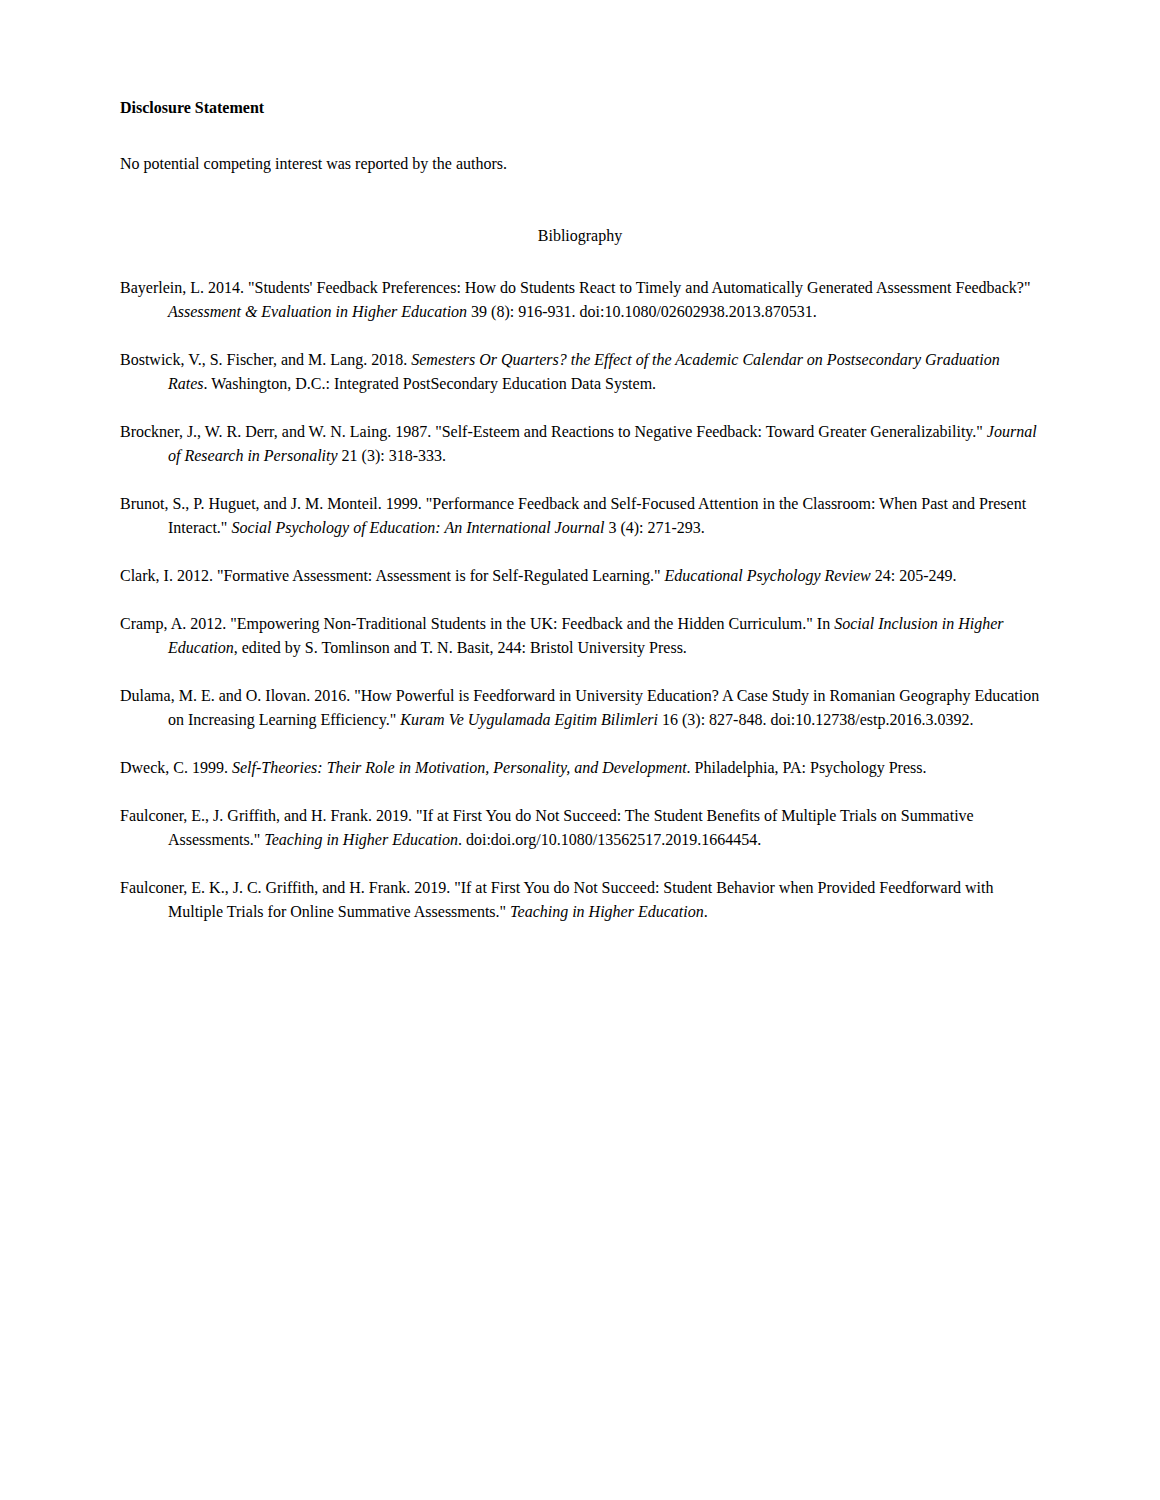Disclosure Statement
No potential competing interest was reported by the authors.
Bibliography
Bayerlein, L. 2014. "Students' Feedback Preferences: How do Students React to Timely and Automatically Generated Assessment Feedback?" Assessment & Evaluation in Higher Education 39 (8): 916-931. doi:10.1080/02602938.2013.870531.
Bostwick, V., S. Fischer, and M. Lang. 2018. Semesters Or Quarters? the Effect of the Academic Calendar on Postsecondary Graduation Rates. Washington, D.C.: Integrated PostSecondary Education Data System.
Brockner, J., W. R. Derr, and W. N. Laing. 1987. "Self-Esteem and Reactions to Negative Feedback: Toward Greater Generalizability." Journal of Research in Personality 21 (3): 318-333.
Brunot, S., P. Huguet, and J. M. Monteil. 1999. "Performance Feedback and Self-Focused Attention in the Classroom: When Past and Present Interact." Social Psychology of Education: An International Journal 3 (4): 271-293.
Clark, I. 2012. "Formative Assessment: Assessment is for Self-Regulated Learning." Educational Psychology Review 24: 205-249.
Cramp, A. 2012. "Empowering Non-Traditional Students in the UK: Feedback and the Hidden Curriculum." In Social Inclusion in Higher Education, edited by S. Tomlinson and T. N. Basit, 244: Bristol University Press.
Dulama, M. E. and O. Ilovan. 2016. "How Powerful is Feedforward in University Education? A Case Study in Romanian Geography Education on Increasing Learning Efficiency." Kuram Ve Uygulamada Egitim Bilimleri 16 (3): 827-848. doi:10.12738/estp.2016.3.0392.
Dweck, C. 1999. Self-Theories: Their Role in Motivation, Personality, and Development. Philadelphia, PA: Psychology Press.
Faulconer, E., J. Griffith, and H. Frank. 2019. "If at First You do Not Succeed: The Student Benefits of Multiple Trials on Summative Assessments." Teaching in Higher Education. doi:doi.org/10.1080/13562517.2019.1664454.
Faulconer, E. K., J. C. Griffith, and H. Frank. 2019. "If at First You do Not Succeed: Student Behavior when Provided Feedforward with Multiple Trials for Online Summative Assessments." Teaching in Higher Education.